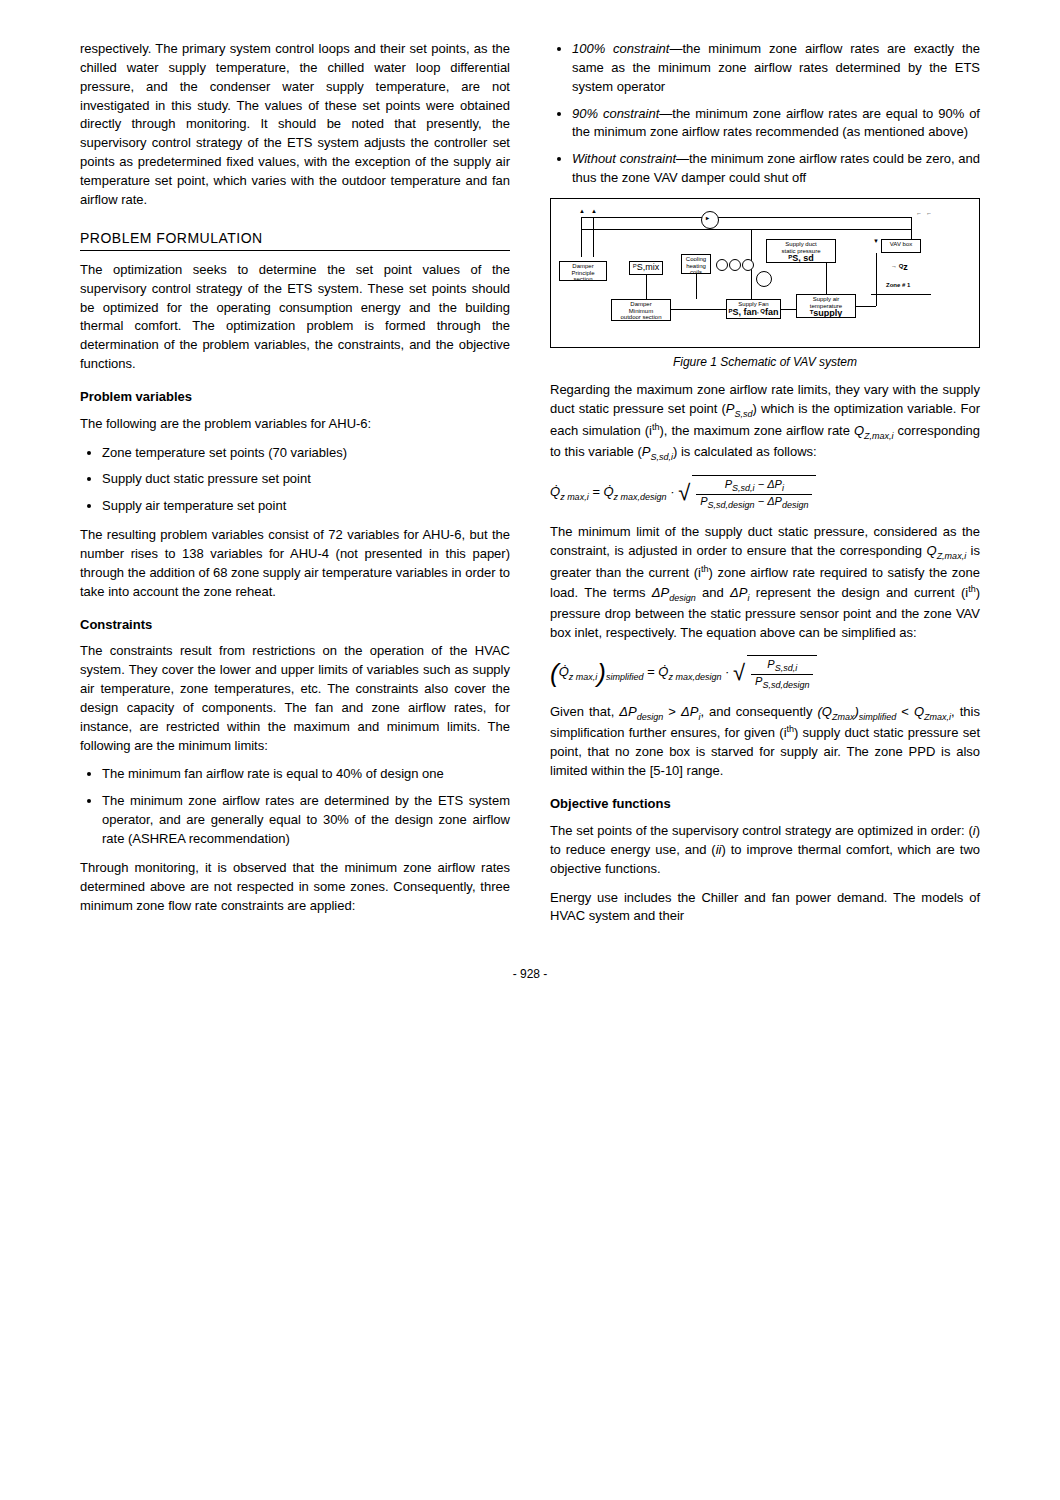respectively. The primary system control loops and their set points, as the chilled water supply temperature, the chilled water loop differential pressure, and the condenser water supply temperature, are not investigated in this study. The values of these set points were obtained directly through monitoring. It should be noted that presently, the supervisory control strategy of the ETS system adjusts the controller set points as predetermined fixed values, with the exception of the supply air temperature set point, which varies with the outdoor temperature and fan airflow rate.
Problem Formulation
The optimization seeks to determine the set point values of the supervisory control strategy of the ETS system. These set points should be optimized for the operating consumption energy and the building thermal comfort. The optimization problem is formed through the determination of the problem variables, the constraints, and the objective functions.
Problem variables
The following are the problem variables for AHU-6:
Zone temperature set points (70 variables)
Supply duct static pressure set point
Supply air temperature set point
The resulting problem variables consist of 72 variables for AHU-6, but the number rises to 138 variables for AHU-4 (not presented in this paper) through the addition of 68 zone supply air temperature variables in order to take into account the zone reheat.
Constraints
The constraints result from restrictions on the operation of the HVAC system. They cover the lower and upper limits of variables such as supply air temperature, zone temperatures, etc. The constraints also cover the design capacity of components. The fan and zone airflow rates, for instance, are restricted within the maximum and minimum limits. The following are the minimum limits:
The minimum fan airflow rate is equal to 40% of design one
The minimum zone airflow rates are determined by the ETS system operator, and are generally equal to 30% of the design zone airflow rate (ASHREA recommendation)
Through monitoring, it is observed that the minimum zone airflow rates determined above are not respected in some zones. Consequently, three minimum zone flow rate constraints are applied:
100% constraint—the minimum zone airflow rates are exactly the same as the minimum zone airflow rates determined by the ETS system operator
90% constraint—the minimum zone airflow rates are equal to 90% of the minimum zone airflow rates recommended (as mentioned above)
Without constraint—the minimum zone airflow rates could be zero, and thus the zone VAV damper could shut off
▲
▲
▸
VAV box
▼
→ Qz
Zone # 1
Damper
Principle
section
PS,mix
Cooling
heating
coils
Supply duct
static pressure
PS, sd
Damper
Minimum
outdoor section
Supply Fan
PS, fan, Qfan
Supply air
temperature
Tsupply
←
←
Figure 1 Schematic of VAV system
Regarding the maximum zone airflow rate limits, they vary with the supply duct static pressure set point (PS,sd) which is the optimization variable. For each simulation (ith), the maximum zone airflow rate QZ,max,i corresponding to this variable (PS,sd,i) is calculated as follows:
Q̇z max,i = Q̇z max,design · √ PS,sd,i − ΔPi PS,sd,design − ΔPdesign
The minimum limit of the supply duct static pressure, considered as the constraint, is adjusted in order to ensure that the corresponding QZ,max,i is greater than the current (ith) zone airflow rate required to satisfy the zone load. The terms ΔPdesign and ΔPi represent the design and current (ith) pressure drop between the static pressure sensor point and the zone VAV box inlet, respectively. The equation above can be simplified as:
(Q̇z max,i)simplified = Q̇z max,design · √ PS,sd,i PS,sd,design
Given that, ΔPdesign > ΔPi, and consequently (QZmax)simplified < QZmax,i, this simplification further ensures, for given (ith) supply duct static pressure set point, that no zone box is starved for supply air. The zone PPD is also limited within the [5-10] range.
Objective functions
The set points of the supervisory control strategy are optimized in order: (i) to reduce energy use, and (ii) to improve thermal comfort, which are two objective functions.
Energy use includes the Chiller and fan power demand. The models of HVAC system and their
- 928 -